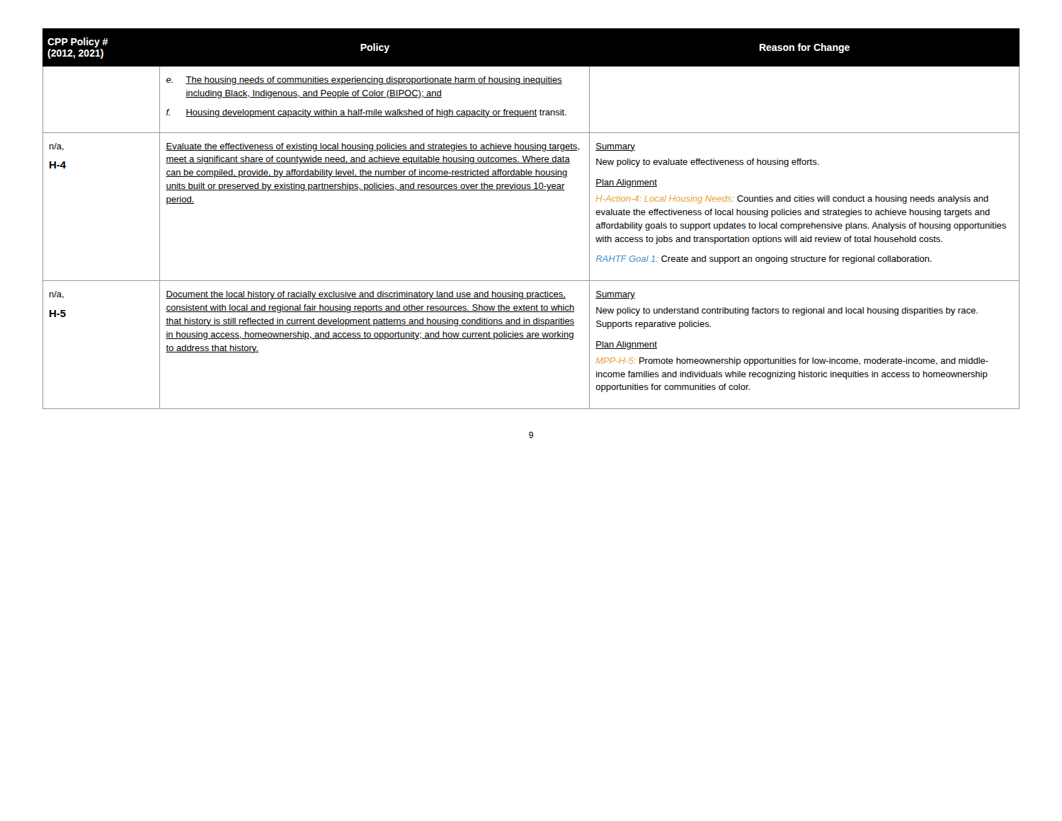| CPP Policy # (2012, 2021) | Policy | Reason for Change |
| --- | --- | --- |
| | e. The housing needs of communities experiencing disproportionate harm of housing inequities including Black, Indigenous, and People of Color (BIPOC); and f. Housing development capacity within a half-mile walkshed of high capacity or frequent transit. | |
| n/a, H-4 | Evaluate the effectiveness of existing local housing policies and strategies to achieve housing targets, meet a significant share of countywide need, and achieve equitable housing outcomes. Where data can be compiled, provide, by affordability level, the number of income-restricted affordable housing units built or preserved by existing partnerships, policies, and resources over the previous 10-year period. | Summary New policy to evaluate effectiveness of housing efforts. Plan Alignment H-Action-4: Local Housing Needs: Counties and cities will conduct a housing needs analysis and evaluate the effectiveness of local housing policies and strategies to achieve housing targets and affordability goals to support updates to local comprehensive plans. Analysis of housing opportunities with access to jobs and transportation options will aid review of total household costs. RAHTF Goal 1: Create and support an ongoing structure for regional collaboration. |
| n/a, H-5 | Document the local history of racially exclusive and discriminatory land use and housing practices, consistent with local and regional fair housing reports and other resources. Show the extent to which that history is still reflected in current development patterns and housing conditions and in disparities in housing access, homeownership, and access to opportunity; and how current policies are working to address that history. | Summary New policy to understand contributing factors to regional and local housing disparities by race. Supports reparative policies. Plan Alignment MPP-H-5: Promote homeownership opportunities for low-income, moderate-income, and middle-income families and individuals while recognizing historic inequities in access to homeownership opportunities for communities of color. |
9